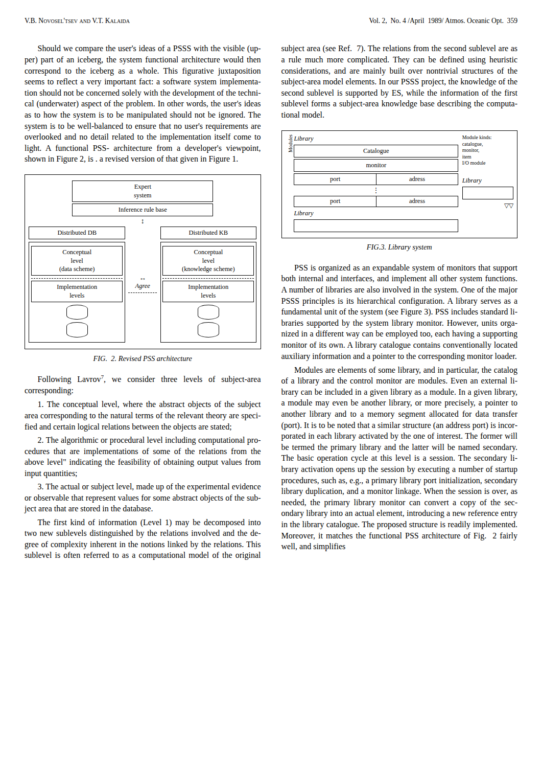V.B. Novosel'tsev and V.T. Kalaida
Vol. 2, No. 4 /April 1989/ Atmos. Oceanic Opt. 359
Should we compare the user's ideas of a PSSS with the visible (upper) part of an iceberg, the system functional architecture would then correspond to the iceberg as a whole. This figurative juxtaposition seems to reflect a very important fact: a software system implementation should not be concerned solely with the development of the technical (underwater) aspect of the problem. In other words, the user's ideas as to how the system is to be manipulated should not be ignored. The system is to be well-balanced to ensure that no user's requirements are overlooked and no detail related to the implementation itself come to light. A functional PSS- architecture from a developer's viewpoint, shown in Figure 2, is . a revised version of that given in Figure 1.
Expert
system
Inference rule base
↕
Distributed DB
Conceptual
level
(data scheme)
Implementation
levels
↔
Agree
Distributed KB
Conceptual
level
(knowledge scheme)
Implementation
levels
FIG. 2. Revised PSS architecture
Following Lavrov7, we consider three levels of subject-area corresponding:
The conceptual level, where the abstract objects of the subject area corresponding to the natural terms of the relevant theory are specified and certain logical relations between the objects are stated;
The algorithmic or procedural level including computational procedures that are implementations of some of the relations from the above level" indicating the feasibility of obtaining output values from input quantities;
The actual or subject level, made up of the experimental evidence or observable that represent values for some abstract objects of the subject area that are stored in the database.
The first kind of information (Level 1) may be decomposed into two new sublevels distinguished by the relations involved and the degree of complexity inherent in the notions linked by the relations. This sublevel is often referred to as a computational model of the original subject area (see Ref. 7). The relations from the second sublevel are as a rule much more complicated. They can be defined using heuristic considerations, and are mainly built over nontrivial structures of the subject-area model elements. In our PSSS project, the knowledge of the second sublevel is supported by ES, while the information of the first sublevel forms a subject-area knowledge base describing the computational model.
Modules
Library
Catalogue
monitor
port adress
⋮
port adress
Library
Module kinds:
catalogue,
monitor,
item
I/O module
Library
▽▽
FIG.3. Library system
PSS is organized as an expandable system of monitors that support both internal and interfaces, and implement all other system functions. A number of libraries are also involved in the system. One of the major PSSS principles is its hierarchical configuration. A library serves as a fundamental unit of the system (see Figure 3). PSS includes standard libraries supported by the system library monitor. However, units organized in a different way can be employed too, each having a supporting monitor of its own. A library catalogue contains conventionally located auxiliary information and a pointer to the corresponding monitor loader.
Modules are elements of some library, and in particular, the catalog of a library and the control monitor are modules. Even an external library can be included in a given library as a module. In a given library, a module may even be another library, or more precisely, a pointer to another library and to a memory segment allocated for data transfer (port). It is to be noted that a similar structure (an address port) is incorporated in each library activated by the one of interest. The former will be termed the primary library and the latter will be named secondary. The basic operation cycle at this level is a session. The secondary library activation opens up the session by executing a number of startup procedures, such as, e.g., a primary library port initialization, secondary library duplication, and a monitor linkage. When the session is over, as needed, the primary library monitor can convert a copy of the secondary library into an actual element, introducing a new reference entry in the library catalogue. The proposed structure is readily implemented. Moreover, it matches the functional PSS architecture of Fig. 2 fairly well, and simplifies